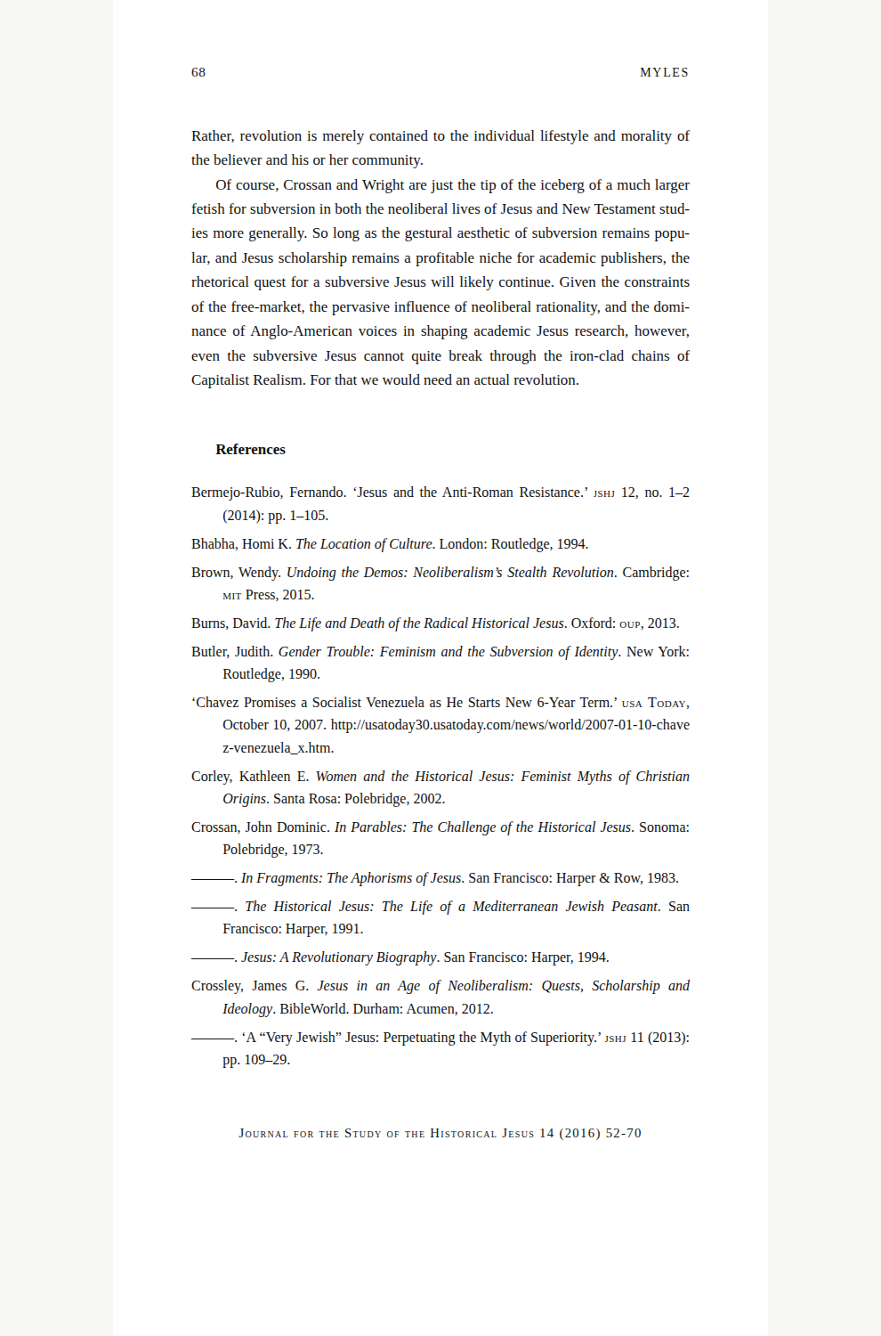68 Myles
Rather, revolution is merely contained to the individual lifestyle and morality of the believer and his or her community.
Of course, Crossan and Wright are just the tip of the iceberg of a much larger fetish for subversion in both the neoliberal lives of Jesus and New Testament studies more generally. So long as the gestural aesthetic of subversion remains popular, and Jesus scholarship remains a profitable niche for academic publishers, the rhetorical quest for a subversive Jesus will likely continue. Given the constraints of the free-market, the pervasive influence of neoliberal rationality, and the dominance of Anglo-American voices in shaping academic Jesus research, however, even the subversive Jesus cannot quite break through the iron-clad chains of Capitalist Realism. For that we would need an actual revolution.
References
Bermejo-Rubio, Fernando. ‘Jesus and the Anti-Roman Resistance.’ jshj 12, no. 1–2 (2014): pp. 1–105.
Bhabha, Homi K. The Location of Culture. London: Routledge, 1994.
Brown, Wendy. Undoing the Demos: Neoliberalism’s Stealth Revolution. Cambridge: mit Press, 2015.
Burns, David. The Life and Death of the Radical Historical Jesus. Oxford: oup, 2013.
Butler, Judith. Gender Trouble: Feminism and the Subversion of Identity. New York: Routledge, 1990.
‘Chavez Promises a Socialist Venezuela as He Starts New 6-Year Term.’ usa Today, October 10, 2007. http://usatoday30.usatoday.com/news/world/2007-01-10-chavez-venezuela_x.htm.
Corley, Kathleen E. Women and the Historical Jesus: Feminist Myths of Christian Origins. Santa Rosa: Polebridge, 2002.
Crossan, John Dominic. In Parables: The Challenge of the Historical Jesus. Sonoma: Polebridge, 1973.
———. In Fragments: The Aphorisms of Jesus. San Francisco: Harper & Row, 1983.
———. The Historical Jesus: The Life of a Mediterranean Jewish Peasant. San Francisco: Harper, 1991.
———. Jesus: A Revolutionary Biography. San Francisco: Harper, 1994.
Crossley, James G. Jesus in an Age of Neoliberalism: Quests, Scholarship and Ideology. BibleWorld. Durham: Acumen, 2012.
———. ‘A “Very Jewish” Jesus: Perpetuating the Myth of Superiority.’ jshj 11 (2013): pp. 109–29.
Journal for the Study of the Historical Jesus 14 (2016) 52-70